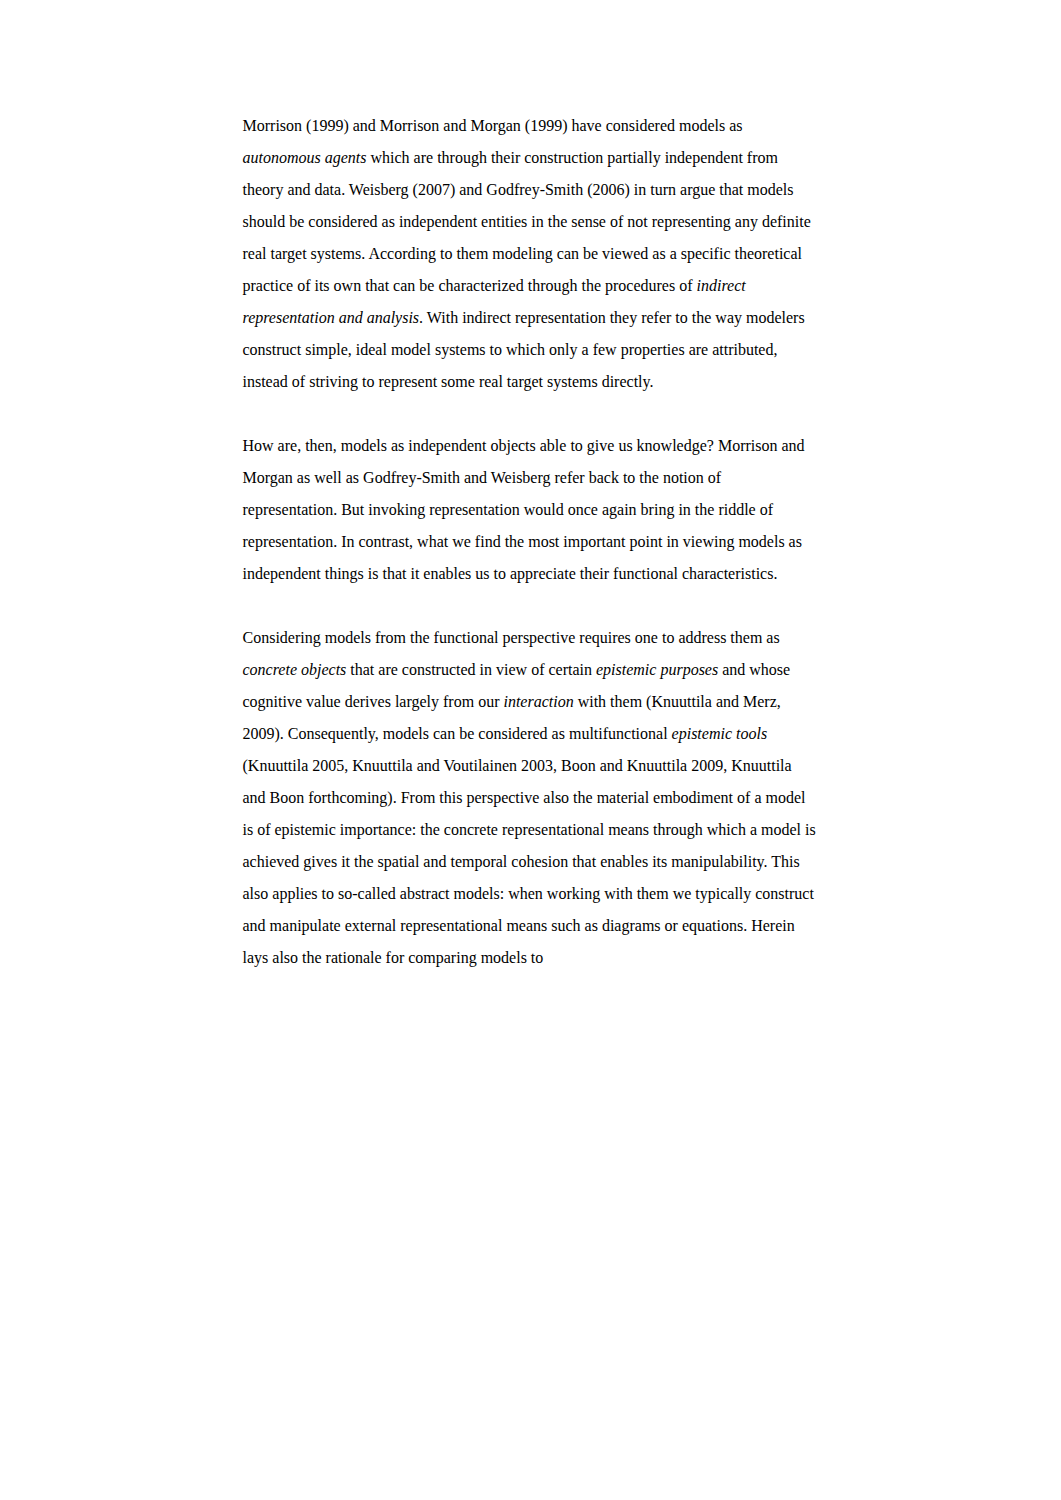Morrison (1999) and Morrison and Morgan (1999) have considered models as autonomous agents which are through their construction partially independent from theory and data. Weisberg (2007) and Godfrey-Smith (2006) in turn argue that models should be considered as independent entities in the sense of not representing any definite real target systems. According to them modeling can be viewed as a specific theoretical practice of its own that can be characterized through the procedures of indirect representation and analysis. With indirect representation they refer to the way modelers construct simple, ideal model systems to which only a few properties are attributed, instead of striving to represent some real target systems directly.
How are, then, models as independent objects able to give us knowledge? Morrison and Morgan as well as Godfrey-Smith and Weisberg refer back to the notion of representation. But invoking representation would once again bring in the riddle of representation. In contrast, what we find the most important point in viewing models as independent things is that it enables us to appreciate their functional characteristics.
Considering models from the functional perspective requires one to address them as concrete objects that are constructed in view of certain epistemic purposes and whose cognitive value derives largely from our interaction with them (Knuuttila and Merz, 2009). Consequently, models can be considered as multifunctional epistemic tools (Knuuttila 2005, Knuuttila and Voutilainen 2003, Boon and Knuuttila 2009, Knuuttila and Boon forthcoming). From this perspective also the material embodiment of a model is of epistemic importance: the concrete representational means through which a model is achieved gives it the spatial and temporal cohesion that enables its manipulability. This also applies to so-called abstract models: when working with them we typically construct and manipulate external representational means such as diagrams or equations. Herein lays also the rationale for comparing models to